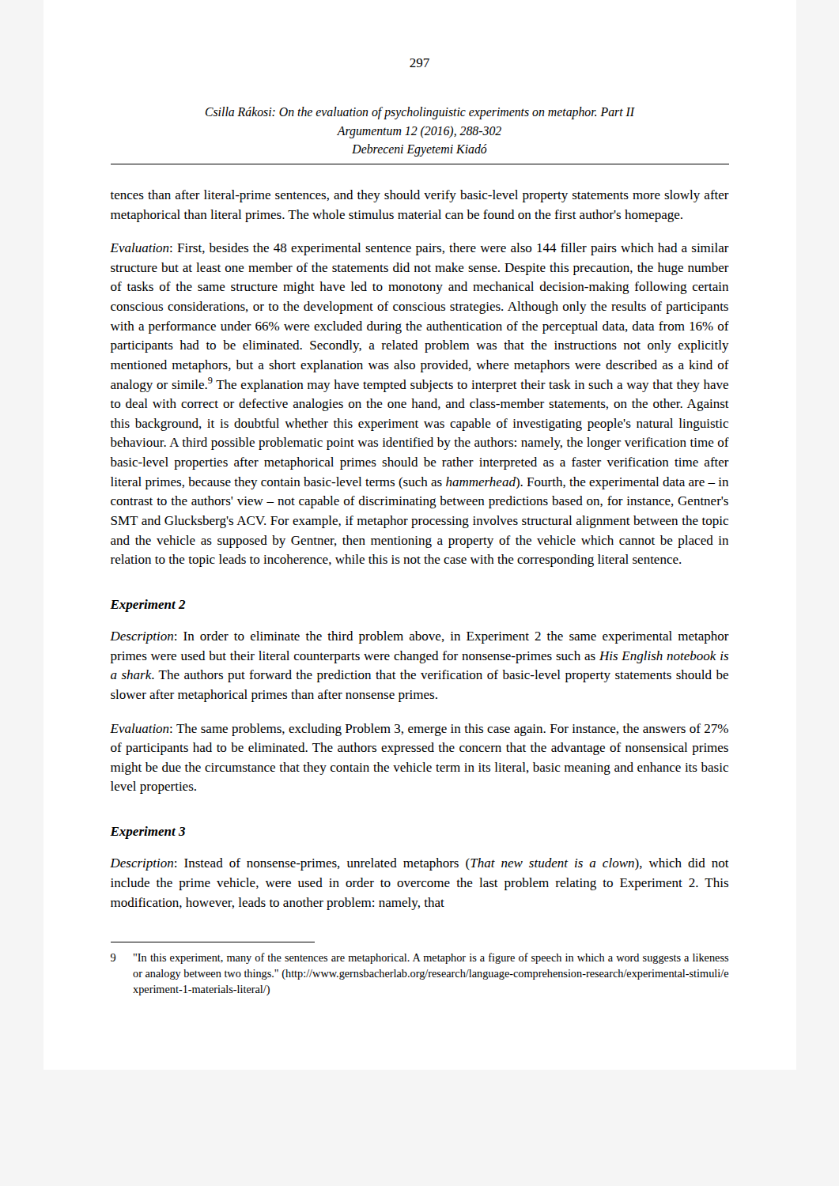297
Csilla Rákosi: On the evaluation of psycholinguistic experiments on metaphor. Part II
Argumentum 12 (2016), 288-302
Debreceni Egyetemi Kiadó
tences than after literal-prime sentences, and they should verify basic-level property statements more slowly after metaphorical than literal primes. The whole stimulus material can be found on the first author's homepage.
Evaluation: First, besides the 48 experimental sentence pairs, there were also 144 filler pairs which had a similar structure but at least one member of the statements did not make sense. Despite this precaution, the huge number of tasks of the same structure might have led to monotony and mechanical decision-making following certain conscious considerations, or to the development of conscious strategies. Although only the results of participants with a performance under 66% were excluded during the authentication of the perceptual data, data from 16% of participants had to be eliminated. Secondly, a related problem was that the instructions not only explicitly mentioned metaphors, but a short explanation was also provided, where metaphors were described as a kind of analogy or simile.9 The explanation may have tempted subjects to interpret their task in such a way that they have to deal with correct or defective analogies on the one hand, and class-member statements, on the other. Against this background, it is doubtful whether this experiment was capable of investigating people's natural linguistic behaviour. A third possible problematic point was identified by the authors: namely, the longer verification time of basic-level properties after metaphorical primes should be rather interpreted as a faster verification time after literal primes, because they contain basic-level terms (such as hammerhead). Fourth, the experimental data are – in contrast to the authors' view – not capable of discriminating between predictions based on, for instance, Gentner's SMT and Glucksberg's ACV. For example, if metaphor processing involves structural alignment between the topic and the vehicle as supposed by Gentner, then mentioning a property of the vehicle which cannot be placed in relation to the topic leads to incoherence, while this is not the case with the corresponding literal sentence.
Experiment 2
Description: In order to eliminate the third problem above, in Experiment 2 the same experimental metaphor primes were used but their literal counterparts were changed for nonsense-primes such as His English notebook is a shark. The authors put forward the prediction that the verification of basic-level property statements should be slower after metaphorical primes than after nonsense primes.
Evaluation: The same problems, excluding Problem 3, emerge in this case again. For instance, the answers of 27% of participants had to be eliminated. The authors expressed the concern that the advantage of nonsensical primes might be due the circumstance that they contain the vehicle term in its literal, basic meaning and enhance its basic level properties.
Experiment 3
Description: Instead of nonsense-primes, unrelated metaphors (That new student is a clown), which did not include the prime vehicle, were used in order to overcome the last problem relating to Experiment 2. This modification, however, leads to another problem: namely, that
9
"In this experiment, many of the sentences are metaphorical. A metaphor is a figure of speech in which a word suggests a likeness or analogy between two things." (http://www.gernsbacherlab.org/research/language-comprehension-research/experimental-stimuli/experiment-1-materials-literal/)